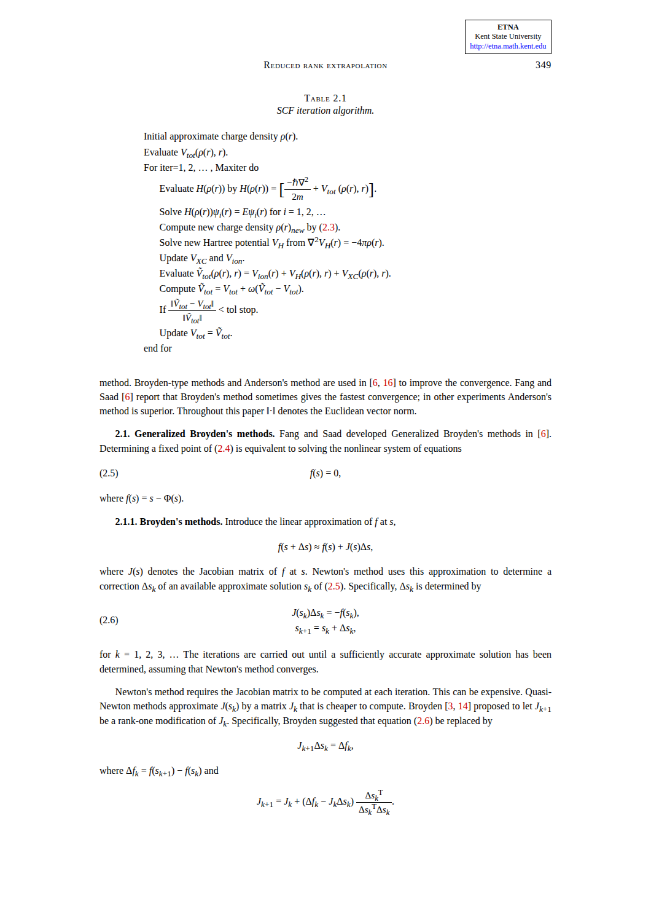ETNA
Kent State University
http://etna.math.kent.edu
Reduced rank extrapolation 349
Table 2.1
SCF iteration algorithm.
Initial approximate charge density ρ(r).
Evaluate Vtot(ρ(r), r).
For iter=1, 2, … , Maxiter do
Evaluate H(ρ(r)) by H(ρ(r)) = [−ℏ∇22m + Vtot (ρ(r), r)].
Solve H(ρ(r))ψi(r) = Eψi(r) for i = 1, 2, …
Compute new charge density ρ(r)new by (2.3).
Solve new Hartree potential VH from ∇2VH(r) = −4πρ(r).
Update VXC and Vion.
Evaluate Ṽtot(ρ(r), r) = Vion(r) + VH(ρ(r), r) + VXC(ρ(r), r).
Compute Ṽtot = Vtot + ω(Ṽtot − Vtot).
If ‖Ṽtot − Vtot‖‖Ṽtot‖ < tol stop.
Update Vtot = Ṽtot.
end for
method. Broyden-type methods and Anderson's method are used in [6, 16] to improve the convergence. Fang and Saad [6] report that Broyden's method sometimes gives the fastest convergence; in other experiments Anderson's method is superior. Throughout this paper ‖·‖ denotes the Euclidean vector norm.
2.1. Generalized Broyden's methods. Fang and Saad developed Generalized Broyden's methods in [6]. Determining a fixed point of (2.4) is equivalent to solving the nonlinear system of equations
(2.5) f(s) = 0,
where f(s) = s − Φ(s).
2.1.1. Broyden's methods. Introduce the linear approximation of f at s,
f(s + Δs) ≈ f(s) + J(s)Δs,
where J(s) denotes the Jacobian matrix of f at s. Newton's method uses this approximation to determine a correction Δsk of an available approximate solution sk of (2.5). Specifically, Δsk is determined by
(2.6)
J(sk)Δsk = −f(sk),
sk+1 = sk + Δsk,
for k = 1, 2, 3, … The iterations are carried out until a sufficiently accurate approximate solution has been determined, assuming that Newton's method converges.
Newton's method requires the Jacobian matrix to be computed at each iteration. This can be expensive. Quasi-Newton methods approximate J(sk) by a matrix Jk that is cheaper to compute. Broyden [3, 14] proposed to let Jk+1 be a rank-one modification of Jk. Specifically, Broyden suggested that equation (2.6) be replaced by
Jk+1Δsk = Δfk,
where Δfk = f(sk+1) − f(sk) and
Jk+1 = Jk + (Δfk − Jk Δsk) ΔskT ΔskTΔsk.